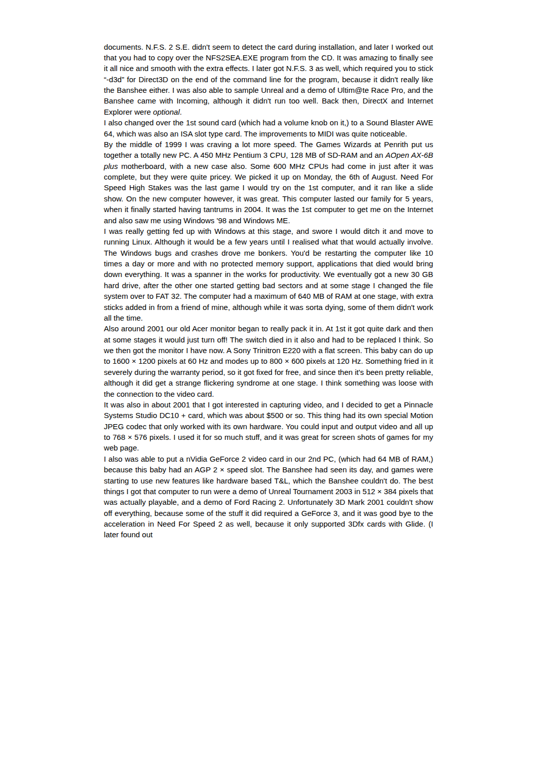documents. N.F.S. 2 S.E. didn't seem to detect the card during installation, and later I worked out that you had to copy over the NFS2SEA.EXE program from the CD. It was amazing to finally see it all nice and smooth with the extra effects. I later got N.F.S. 3 as well, which required you to stick “-d3d” for Direct3D on the end of the command line for the program, because it didn't really like the Banshee either. I was also able to sample Unreal and a demo of Ultim@te Race Pro, and the Banshee came with Incoming, although it didn't run too well. Back then, DirectX and Internet Explorer were optional.
I also changed over the 1st sound card (which had a volume knob on it,) to a Sound Blaster AWE 64, which was also an ISA slot type card. The improvements to MIDI was quite noticeable.
By the middle of 1999 I was craving a lot more speed. The Games Wizards at Penrith put us together a totally new PC. A 450 MHz Pentium 3 CPU, 128 MB of SD-RAM and an AOpen AX-6B plus motherboard, with a new case also. Some 600 MHz CPUs had come in just after it was complete, but they were quite pricey. We picked it up on Monday, the 6th of August. Need For Speed High Stakes was the last game I would try on the 1st computer, and it ran like a slide show. On the new computer however, it was great. This computer lasted our family for 5 years, when it finally started having tantrums in 2004. It was the 1st computer to get me on the Internet and also saw me using Windows '98 and Windows ME.
I was really getting fed up with Windows at this stage, and swore I would ditch it and move to running Linux. Although it would be a few years until I realised what that would actually involve. The Windows bugs and crashes drove me bonkers. You'd be restarting the computer like 10 times a day or more and with no protected memory support, applications that died would bring down everything. It was a spanner in the works for productivity. We eventually got a new 30 GB hard drive, after the other one started getting bad sectors and at some stage I changed the file system over to FAT 32. The computer had a maximum of 640 MB of RAM at one stage, with extra sticks added in from a friend of mine, although while it was sorta dying, some of them didn't work all the time.
Also around 2001 our old Acer monitor began to really pack it in. At 1st it got quite dark and then at some stages it would just turn off! The switch died in it also and had to be replaced I think. So we then got the monitor I have now. A Sony Trinitron E220 with a flat screen. This baby can do up to 1600 × 1200 pixels at 60 Hz and modes up to 800 × 600 pixels at 120 Hz. Something fried in it severely during the warranty period, so it got fixed for free, and since then it's been pretty reliable, although it did get a strange flickering syndrome at one stage. I think something was loose with the connection to the video card.
It was also in about 2001 that I got interested in capturing video, and I decided to get a Pinnacle Systems Studio DC10 + card, which was about $500 or so. This thing had its own special Motion JPEG codec that only worked with its own hardware. You could input and output video and all up to 768 × 576 pixels. I used it for so much stuff, and it was great for screen shots of games for my web page.
I also was able to put a nVidia GeForce 2 video card in our 2nd PC, (which had 64 MB of RAM,) because this baby had an AGP 2 × speed slot. The Banshee had seen its day, and games were starting to use new features like hardware based T&L, which the Banshee couldn't do. The best things I got that computer to run were a demo of Unreal Tournament 2003 in 512 × 384 pixels that was actually playable, and a demo of Ford Racing 2. Unfortunately 3D Mark 2001 couldn't show off everything, because some of the stuff it did required a GeForce 3, and it was good bye to the acceleration in Need For Speed 2 as well, because it only supported 3Dfx cards with Glide. (I later found out